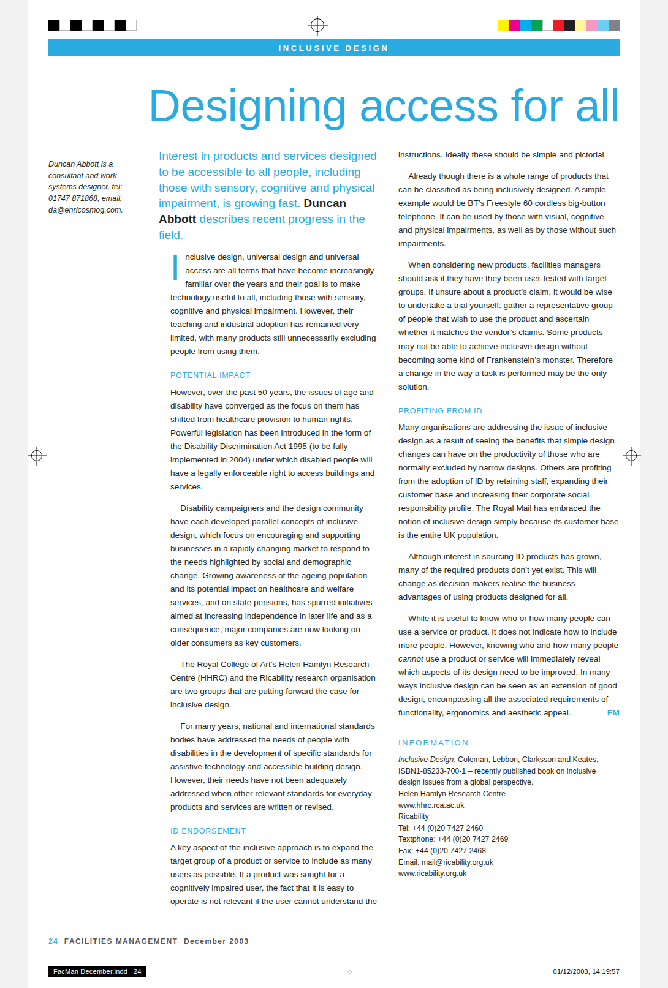INCLUSIVE DESIGN
Designing access for all
Duncan Abbott is a consultant and work systems designer, tel: 01747 871868, email: da@enricosmog.com.
Interest in products and services designed to be accessible to all people, including those with sensory, cognitive and physical impairment, is growing fast. Duncan Abbott describes recent progress in the field.
Inclusive design, universal design and universal access are all terms that have become increasingly familiar over the years and their goal is to make technology useful to all, including those with sensory, cognitive and physical impairment. However, their teaching and industrial adoption has remained very limited, with many products still unnecessarily excluding people from using them.
Potential impact
However, over the past 50 years, the issues of age and disability have converged as the focus on them has shifted from healthcare provision to human rights. Powerful legislation has been introduced in the form of the Disability Discrimination Act 1995 (to be fully implemented in 2004) under which disabled people will have a legally enforceable right to access buildings and services.
Disability campaigners and the design community have each developed parallel concepts of inclusive design, which focus on encouraging and supporting businesses in a rapidly changing market to respond to the needs highlighted by social and demographic change. Growing awareness of the ageing population and its potential impact on healthcare and welfare services, and on state pensions, has spurred initiatives aimed at increasing independence in later life and as a consequence, major companies are now looking on older consumers as key customers.
The Royal College of Art’s Helen Hamlyn Research Centre (HHRC) and the Ricability research organisation are two groups that are putting forward the case for inclusive design.
For many years, national and international standards bodies have addressed the needs of people with disabilities in the development of specific standards for assistive technology and accessible building design. However, their needs have not been adequately addressed when other relevant standards for everyday products and services are written or revised.
ID endorsement
A key aspect of the inclusive approach is to expand the target group of a product or service to include as many users as possible. If a product was sought for a cognitively impaired user, the fact that it is easy to operate is not relevant if the user cannot understand the
instructions. Ideally these should be simple and pictorial.
Already though there is a whole range of products that can be classified as being inclusively designed. A simple example would be BT’s Freestyle 60 cordless big-button telephone. It can be used by those with visual, cognitive and physical impairments, as well as by those without such impairments.
When considering new products, facilities managers should ask if they have they been user-tested with target groups. If unsure about a product’s claim, it would be wise to undertake a trial yourself: gather a representative group of people that wish to use the product and ascertain whether it matches the vendor’s claims. Some products may not be able to achieve inclusive design without becoming some kind of Frankenstein’s monster. Therefore a change in the way a task is performed may be the only solution.
Profiting from ID
Many organisations are addressing the issue of inclusive design as a result of seeing the benefits that simple design changes can have on the productivity of those who are normally excluded by narrow designs. Others are profiting from the adoption of ID by retaining staff, expanding their customer base and increasing their corporate social responsibility profile. The Royal Mail has embraced the notion of inclusive design simply because its customer base is the entire UK population.
Although interest in sourcing ID products has grown, many of the required products don’t yet exist. This will change as decision makers realise the business advantages of using products designed for all.
While it is useful to know who or how many people can use a service or product, it does not indicate how to include more people. However, knowing who and how many people cannot use a product or service will immediately reveal which aspects of its design need to be improved. In many ways inclusive design can be seen as an extension of good design, encompassing all the associated requirements of functionality, ergonomics and aesthetic appeal. FM
Information
Inclusive Design, Coleman, Lebbon, Clarksson and Keates, ISBN1-85233-700-1 – recently published book on inclusive design issues from a global perspective.
Helen Hamlyn Research Centre
www.hhrc.rca.ac.uk
Ricability
Tel: +44 (0)20 7427 2460
Textphone: +44 (0)20 7427 2469
Fax: +44 (0)20 7427 2468
Email: mail@ricability.org.uk
www.ricability.org.uk
24 FACILITIES MANAGEMENT December 2003
FacMan December.indd 24
◌
01/12/2003, 14:19:57